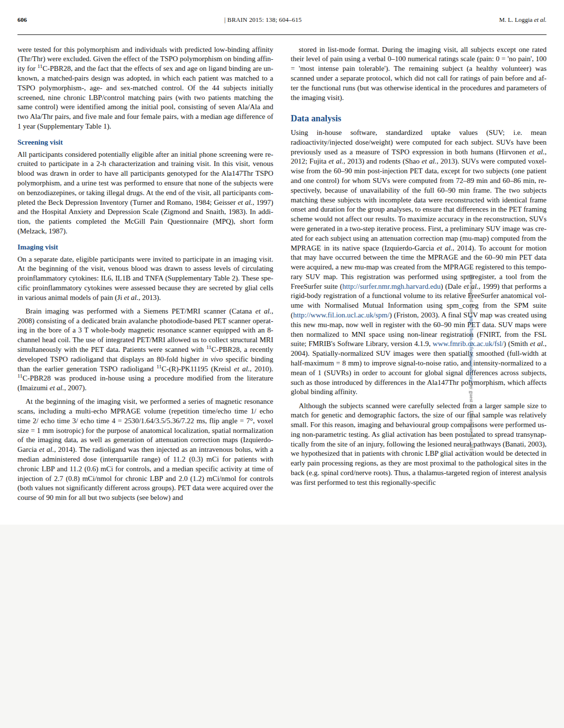606 | BRAIN 2015: 138; 604–615 M. L. Loggia et al.
Downloaded from http://brain.oxfordjournals.org by guest on December 21, 2015
were tested for this polymorphism and individuals with predicted low-binding affinity (Thr/Thr) were excluded. Given the effect of the TSPO polymorphism on binding affinity for 11C-PBR28, and the fact that the effects of sex and age on ligand binding are unknown, a matched-pairs design was adopted, in which each patient was matched to a TSPO polymorphism-, age- and sex-matched control. Of the 44 subjects initially screened, nine chronic LBP/control matching pairs (with two patients matching the same control) were identified among the initial pool, consisting of seven Ala/Ala and two Ala/Thr pairs, and five male and four female pairs, with a median age difference of 1 year (Supplementary Table 1).
Screening visit
All participants considered potentially eligible after an initial phone screening were recruited to participate in a 2-h characterization and training visit. In this visit, venous blood was drawn in order to have all participants genotyped for the Ala147Thr TSPO polymorphism, and a urine test was performed to ensure that none of the subjects were on benzodiazepines, or taking illegal drugs. At the end of the visit, all participants completed the Beck Depression Inventory (Turner and Romano, 1984; Geisser et al., 1997) and the Hospital Anxiety and Depression Scale (Zigmond and Snaith, 1983). In addition, the patients completed the McGill Pain Questionnaire (MPQ), short form (Melzack, 1987).
Imaging visit
On a separate date, eligible participants were invited to participate in an imaging visit. At the beginning of the visit, venous blood was drawn to assess levels of circulating proinflammatory cytokines: IL6, IL1B and TNFA (Supplementary Table 2). These specific proinflammatory cytokines were assessed because they are secreted by glial cells in various animal models of pain (Ji et al., 2013).
Brain imaging was performed with a Siemens PET/MRI scanner (Catana et al., 2008) consisting of a dedicated brain avalanche photodiode-based PET scanner operating in the bore of a 3 T whole-body magnetic resonance scanner equipped with an 8-channel head coil. The use of integrated PET/MRI allowed us to collect structural MRI simultaneously with the PET data. Patients were scanned with 11C-PBR28, a recently developed TSPO radioligand that displays an 80-fold higher in vivo specific binding than the earlier generation TSPO radioligand 11C-(R)-PK11195 (Kreisl et al., 2010). 11C-PBR28 was produced in-house using a procedure modified from the literature (Imaizumi et al., 2007).
At the beginning of the imaging visit, we performed a series of magnetic resonance scans, including a multi-echo MPRAGE volume (repetition time/echo time 1/ echo time 2/ echo time 3/ echo time 4 = 2530/1.64/3.5/5.36/7.22 ms, flip angle = 7°, voxel size = 1 mm isotropic) for the purpose of anatomical localization, spatial normalization of the imaging data, as well as generation of attenuation correction maps (Izquierdo-Garcia et al., 2014). The radioligand was then injected as an intravenous bolus, with a median administered dose (interquartile range) of 11.2 (0.3) mCi for patients with chronic LBP and 11.2 (0.6) mCi for controls, and a median specific activity at time of injection of 2.7 (0.8) mCi/nmol for chronic LBP and 2.0 (1.2) mCi/nmol for controls (both values not significantly different across groups). PET data were acquired over the course of 90 min for all but two subjects (see below) and
stored in list-mode format. During the imaging visit, all subjects except one rated their level of pain using a verbal 0–100 numerical ratings scale (pain: 0 = 'no pain', 100 = 'most intense pain tolerable'). The remaining subject (a healthy volunteer) was scanned under a separate protocol, which did not call for ratings of pain before and after the functional runs (but was otherwise identical in the procedures and parameters of the imaging visit).
Data analysis
Using in-house software, standardized uptake values (SUV; i.e. mean radioactivity/injected dose/weight) were computed for each subject. SUVs have been previously used as a measure of TSPO expression in both humans (Hirvonen et al., 2012; Fujita et al., 2013) and rodents (Shao et al., 2013). SUVs were computed voxel-wise from the 60–90 min post-injection PET data, except for two subjects (one patient and one control) for whom SUVs were computed from 72–89 min and 60–86 min, respectively, because of unavailability of the full 60–90 min frame. The two subjects matching these subjects with incomplete data were reconstructed with identical frame onset and duration for the group analyses, to ensure that differences in the PET framing scheme would not affect our results. To maximize accuracy in the reconstruction, SUVs were generated in a two-step iterative process. First, a preliminary SUV image was created for each subject using an attenuation correction map (mu-map) computed from the MPRAGE in its native space (Izquierdo-Garcia et al., 2014). To account for motion that may have occurred between the time the MPRAGE and the 60–90 min PET data were acquired, a new mu-map was created from the MPRAGE registered to this temporary SUV map. This registration was performed using spmregister, a tool from the FreeSurfer suite (http://surfer.nmr.mgh.harvard.edu) (Dale et al., 1999) that performs a rigid-body registration of a functional volume to its relative FreeSurfer anatomical volume with Normalised Mutual Information using spm_coreg from the SPM suite (http://www.fil.ion.ucl.ac.uk/spm/) (Friston, 2003). A final SUV map was created using this new mu-map, now well in register with the 60–90 min PET data. SUV maps were then normalized to MNI space using non-linear registration (FNIRT, from the FSL suite; FMRIB's Software Library, version 4.1.9, www.fmrib.ox.ac.uk/fsl/) (Smith et al., 2004). Spatially-normalized SUV images were then spatially smoothed (full-width at half-maximum = 8 mm) to improve signal-to-noise ratio, and intensity-normalized to a mean of 1 (SUVRs) in order to account for global signal differences across subjects, such as those introduced by differences in the Ala147Thr polymorphism, which affects global binding affinity.
Although the subjects scanned were carefully selected from a larger sample size to match for genetic and demographic factors, the size of our final sample was relatively small. For this reason, imaging and behavioural group comparisons were performed using non-parametric testing. As glial activation has been postulated to spread transynaptically from the site of an injury, following the lesioned neural pathways (Banati, 2003), we hypothesized that in patients with chronic LBP glial activation would be detected in early pain processing regions, as they are most proximal to the pathological sites in the back (e.g. spinal cord/nerve roots). Thus, a thalamus-targeted region of interest analysis was first performed to test this regionally-specific